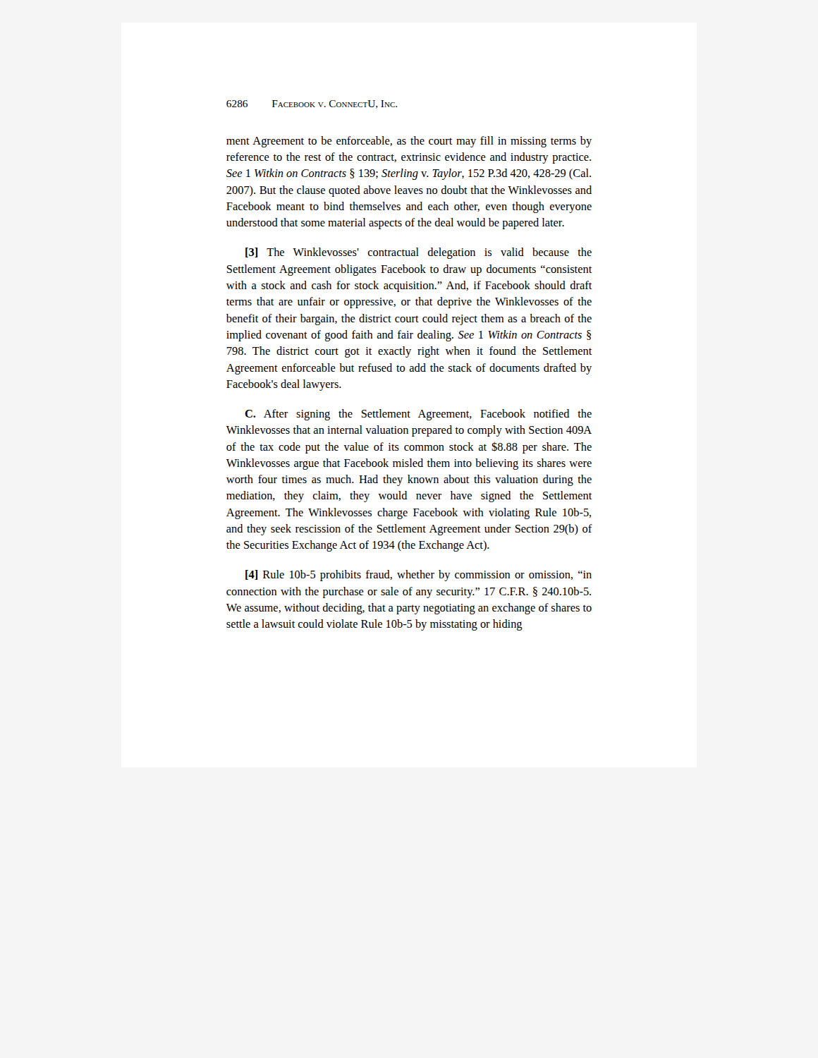6286 Facebook v. ConnectU, Inc.
ment Agreement to be enforceable, as the court may fill in missing terms by reference to the rest of the contract, extrinsic evidence and industry practice. See 1 Witkin on Contracts § 139; Sterling v. Taylor, 152 P.3d 420, 428-29 (Cal. 2007). But the clause quoted above leaves no doubt that the Winklevosses and Facebook meant to bind themselves and each other, even though everyone understood that some material aspects of the deal would be papered later.
[3] The Winklevosses' contractual delegation is valid because the Settlement Agreement obligates Facebook to draw up documents “consistent with a stock and cash for stock acquisition.” And, if Facebook should draft terms that are unfair or oppressive, or that deprive the Winklevosses of the benefit of their bargain, the district court could reject them as a breach of the implied covenant of good faith and fair dealing. See 1 Witkin on Contracts § 798. The district court got it exactly right when it found the Settlement Agreement enforceable but refused to add the stack of documents drafted by Facebook's deal lawyers.
C. After signing the Settlement Agreement, Facebook notified the Winklevosses that an internal valuation prepared to comply with Section 409A of the tax code put the value of its common stock at $8.88 per share. The Winklevosses argue that Facebook misled them into believing its shares were worth four times as much. Had they known about this valuation during the mediation, they claim, they would never have signed the Settlement Agreement. The Winklevosses charge Facebook with violating Rule 10b-5, and they seek rescission of the Settlement Agreement under Section 29(b) of the Securities Exchange Act of 1934 (the Exchange Act).
[4] Rule 10b-5 prohibits fraud, whether by commission or omission, “in connection with the purchase or sale of any security.” 17 C.F.R. § 240.10b-5. We assume, without deciding, that a party negotiating an exchange of shares to settle a lawsuit could violate Rule 10b-5 by misstating or hiding